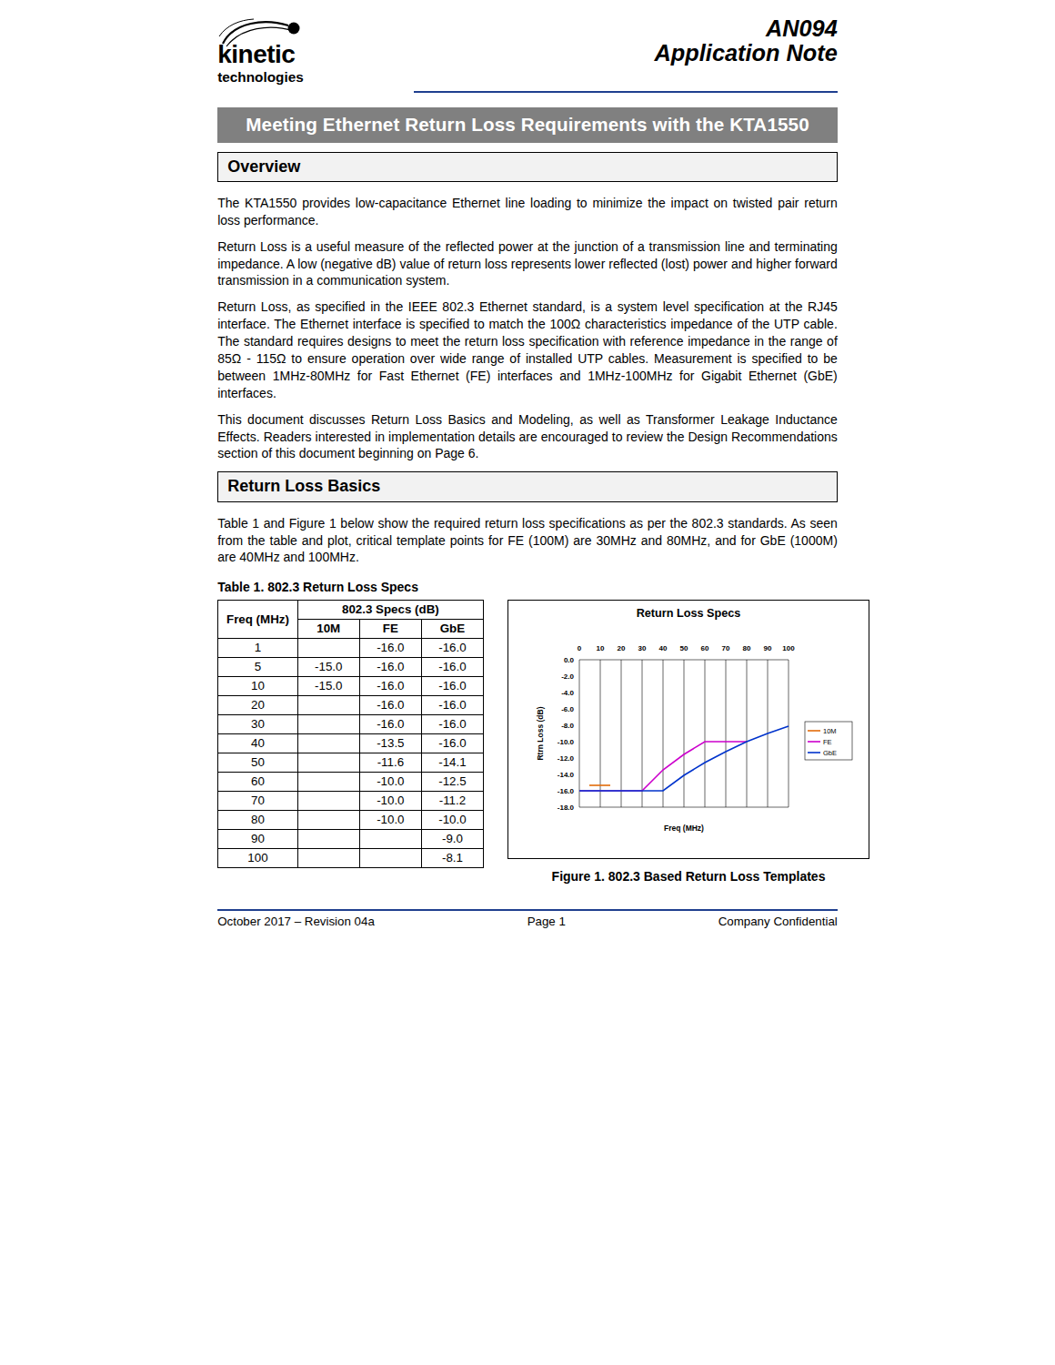kinetic
technologies
AN094
Application Note
Meeting Ethernet Return Loss Requirements with the KTA1550
Overview
The KTA1550 provides low-capacitance Ethernet line loading to minimize the impact on twisted pair return loss performance.
Return Loss is a useful measure of the reflected power at the junction of a transmission line and terminating impedance. A low (negative dB) value of return loss represents lower reflected (lost) power and higher forward transmission in a communication system.
Return Loss, as specified in the IEEE 802.3 Ethernet standard, is a system level specification at the RJ45 interface. The Ethernet interface is specified to match the 100Ω characteristics impedance of the UTP cable. The standard requires designs to meet the return loss specification with reference impedance in the range of 85Ω - 115Ω to ensure operation over wide range of installed UTP cables. Measurement is specified to be between 1MHz-80MHz for Fast Ethernet (FE) interfaces and 1MHz-100MHz for Gigabit Ethernet (GbE) interfaces.
This document discusses Return Loss Basics and Modeling, as well as Transformer Leakage Inductance Effects. Readers interested in implementation details are encouraged to review the Design Recommendations section of this document beginning on Page 6.
Return Loss Basics
Table 1 and Figure 1 below show the required return loss specifications as per the 802.3 standards. As seen from the table and plot, critical template points for FE (100M) are 30MHz and 80MHz, and for GbE (1000M) are 40MHz and 100MHz.
Table 1. 802.3 Return Loss Specs
| Freq (MHz) | 802.3 Specs (dB) |
| --- | --- |
| 10M | FE | GbE |
| 1 | | -16.0 | -16.0 |
| 5 | -15.0 | -16.0 | -16.0 |
| 10 | -15.0 | -16.0 | -16.0 |
| 20 | | -16.0 | -16.0 |
| 30 | | -16.0 | -16.0 |
| 40 | | -13.5 | -16.0 |
| 50 | | -11.6 | -14.1 |
| 60 | | -10.0 | -12.5 |
| 70 | | -10.0 | -11.2 |
| 80 | | -10.0 | -10.0 |
| 90 | | | -9.0 |
| 100 | | | -8.1 |
Return Loss Specs
0 10 20 30 40 50 60 70 80 90 100 0.0 -2.0 -4.0 -6.0 -8.0 -10.0 -12.0 -14.0 -16.0 -18.0 Freq (MHz) Rtrn Loss (dB) 10M FE GbE
Figure 1. 802.3 Based Return Loss Templates
October 2017 – Revision 04a
Page 1
Company Confidential